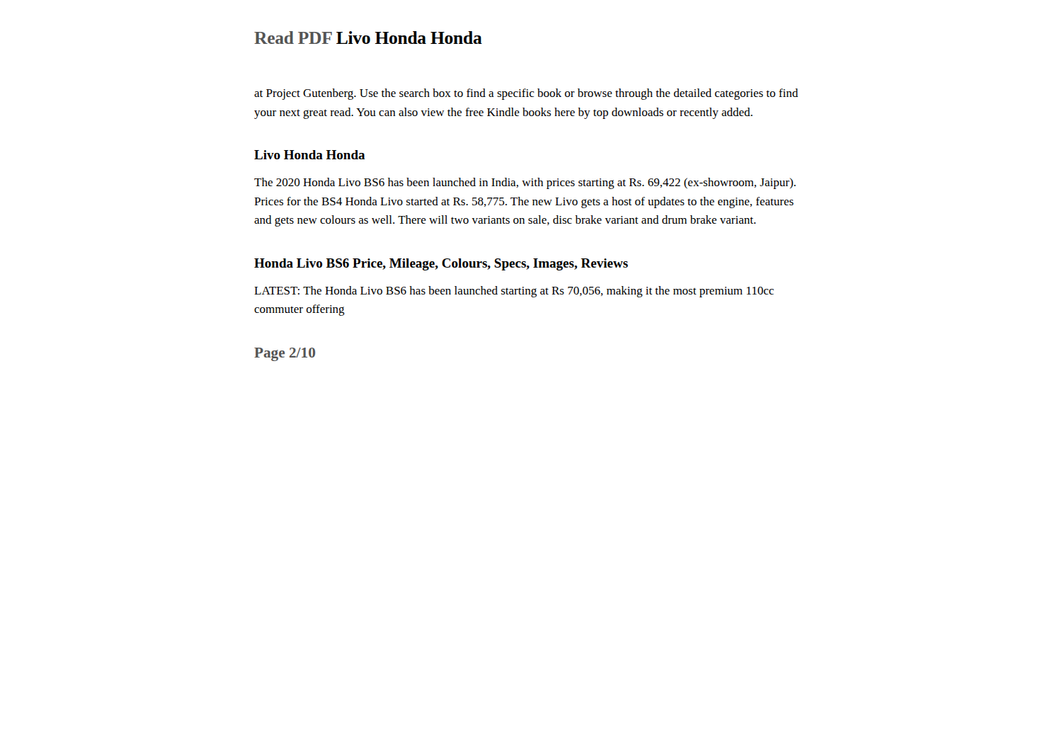Read PDF Livo Honda Honda
at Project Gutenberg. Use the search box to find a specific book or browse through the detailed categories to find your next great read. You can also view the free Kindle books here by top downloads or recently added.
Livo Honda Honda
The 2020 Honda Livo BS6 has been launched in India, with prices starting at Rs. 69,422 (ex-showroom, Jaipur). Prices for the BS4 Honda Livo started at Rs. 58,775. The new Livo gets a host of updates to the engine, features and gets new colours as well. There will two variants on sale, disc brake variant and drum brake variant.
Honda Livo BS6 Price, Mileage, Colours, Specs, Images, Reviews
LATEST: The Honda Livo BS6 has been launched starting at Rs 70,056, making it the most premium 110cc commuter offering
Page 2/10